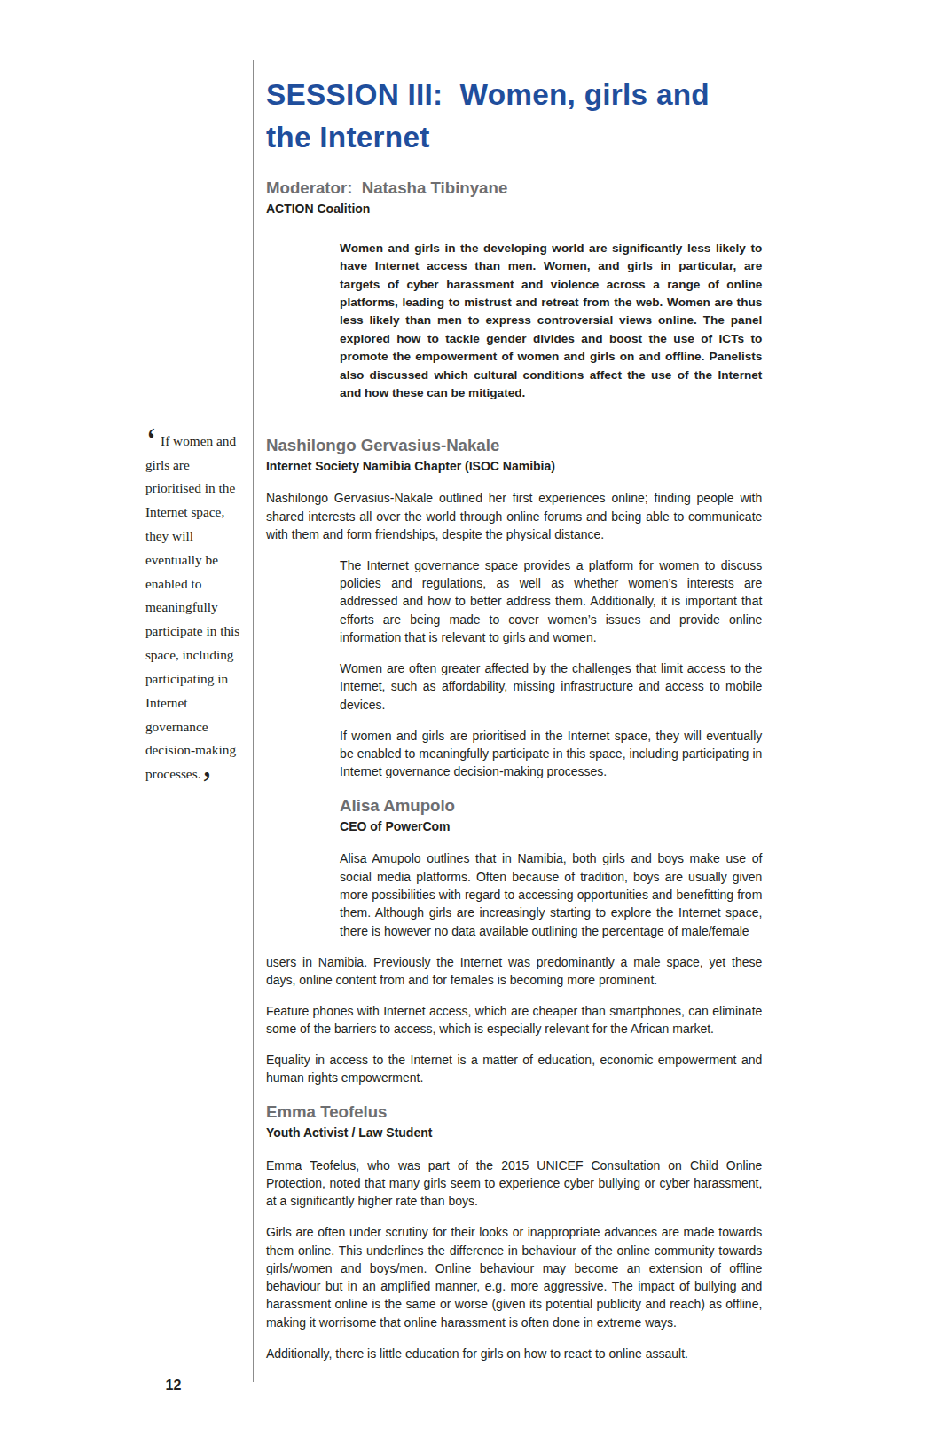SESSION III: Women, girls and the Internet
Moderator: Natasha Tibinyane
ACTION Coalition
Women and girls in the developing world are significantly less likely to have Internet access than men. Women, and girls in particular, are targets of cyber harassment and violence across a range of online platforms, leading to mistrust and retreat from the web. Women are thus less likely than men to express controversial views online. The panel explored how to tackle gender divides and boost the use of ICTs to promote the empowerment of women and girls on and offline. Panelists also discussed which cultural conditions affect the use of the Internet and how these can be mitigated.
Nashilongo Gervasius-Nakale
Internet Society Namibia Chapter (ISOC Namibia)
Nashilongo Gervasius-Nakale outlined her first experiences online; finding people with shared interests all over the world through online forums and being able to communicate with them and form friendships, despite the physical distance.
The Internet governance space provides a platform for women to discuss policies and regulations, as well as whether women’s interests are addressed and how to better address them. Additionally, it is important that efforts are being made to cover women’s issues and provide online information that is relevant to girls and women.
Women are often greater affected by the challenges that limit access to the Internet, such as affordability, missing infrastructure and access to mobile devices.
If women and girls are prioritised in the Internet space, they will eventually be enabled to meaningfully participate in this space, including participating in Internet governance decision-making processes.
Alisa Amupolo
CEO of PowerCom
Alisa Amupolo outlines that in Namibia, both girls and boys make use of social media platforms. Often because of tradition, boys are usually given more possibilities with regard to accessing opportunities and benefitting from them. Although girls are increasingly starting to explore the Internet space, there is however no data available outlining the percentage of male/female
users in Namibia. Previously the Internet was predominantly a male space, yet these days, online content from and for females is becoming more prominent.
Feature phones with Internet access, which are cheaper than smartphones, can eliminate some of the barriers to access, which is especially relevant for the African market.
Equality in access to the Internet is a matter of education, economic empowerment and human rights empowerment.
Emma Teofelus
Youth Activist / Law Student
Emma Teofelus, who was part of the 2015 UNICEF Consultation on Child Online Protection, noted that many girls seem to experience cyber bullying or cyber harassment, at a significantly higher rate than boys.
Girls are often under scrutiny for their looks or inappropriate advances are made towards them online. This underlines the difference in behaviour of the online community towards girls/women and boys/men. Online behaviour may become an extension of offline behaviour but in an amplified manner, e.g. more aggressive. The impact of bullying and harassment online is the same or worse (given its potential publicity and reach) as offline, making it worrisome that online harassment is often done in extreme ways.
Additionally, there is little education for girls on how to react to online assault.
‘ If women and girls are prioritised in the Internet space, they will eventually be enabled to meaningfully participate in this space, including participating in Internet governance decision-making processes.’
12